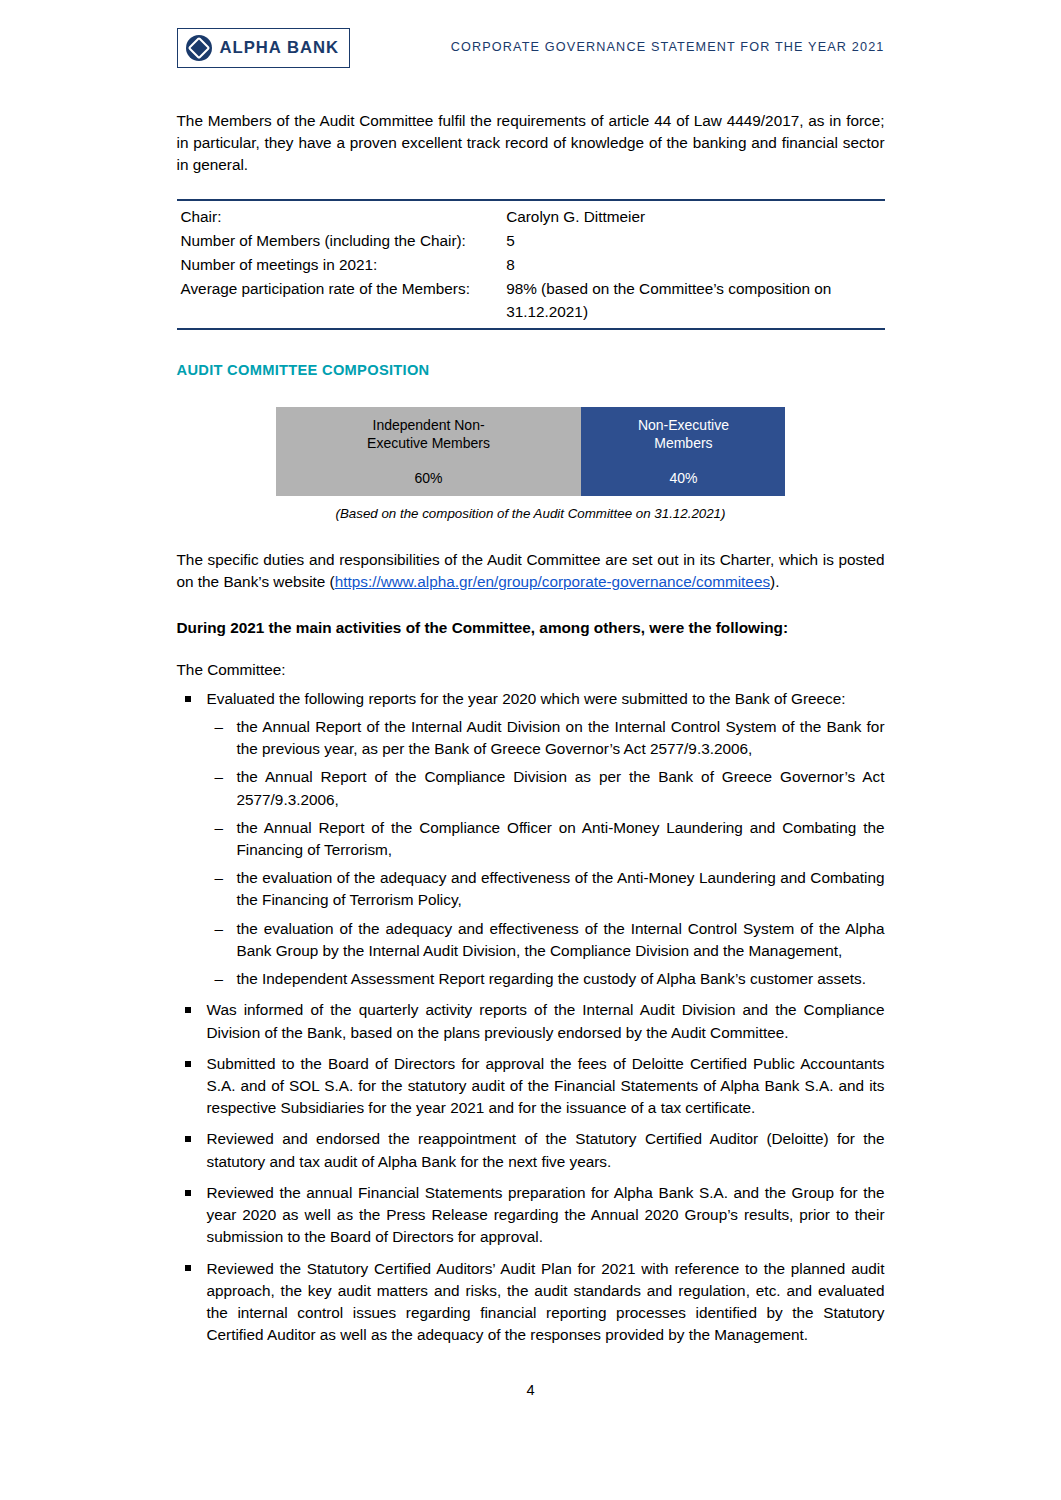ALPHA BANK
Corporate Governance Statement for the Year 2021
The Members of the Audit Committee fulfil the requirements of article 44 of Law 4449/2017, as in force; in particular, they have a proven excellent track record of knowledge of the banking and financial sector in general.
| Chair: | Carolyn G. Dittmeier |
| Number of Members (including the Chair): | 5 |
| Number of meetings in 2021: | 8 |
| Average participation rate of the Members: | 98% (based on the Committee’s composition on 31.12.2021) |
Audit Committee Composition
Independent Non-
Executive Members
60%
Non-Executive
Members
40%
(Based on the composition of the Audit Committee on 31.12.2021)
The specific duties and responsibilities of the Audit Committee are set out in its Charter, which is posted on the Bank’s website (https://www.alpha.gr/en/group/corporate-governance/commitees).
During 2021 the main activities of the Committee, among others, were the following:
The Committee:
Evaluated the following reports for the year 2020 which were submitted to the Bank of Greece:
the Annual Report of the Internal Audit Division on the Internal Control System of the Bank for the previous year, as per the Bank of Greece Governor’s Act 2577/9.3.2006,
the Annual Report of the Compliance Division as per the Bank of Greece Governor’s Act 2577/9.3.2006,
the Annual Report of the Compliance Officer on Anti-Money Laundering and Combating the Financing of Terrorism,
the evaluation of the adequacy and effectiveness of the Anti-Money Laundering and Combating the Financing of Terrorism Policy,
the evaluation of the adequacy and effectiveness of the Internal Control System of the Alpha Bank Group by the Internal Audit Division, the Compliance Division and the Management,
the Independent Assessment Report regarding the custody of Alpha Bank’s customer assets.
Was informed of the quarterly activity reports of the Internal Audit Division and the Compliance Division of the Bank, based on the plans previously endorsed by the Audit Committee.
Submitted to the Board of Directors for approval the fees of Deloitte Certified Public Accountants S.A. and of SOL S.A. for the statutory audit of the Financial Statements of Alpha Bank S.A. and its respective Subsidiaries for the year 2021 and for the issuance of a tax certificate.
Reviewed and endorsed the reappointment of the Statutory Certified Auditor (Deloitte) for the statutory and tax audit of Alpha Bank for the next five years.
Reviewed the annual Financial Statements preparation for Alpha Bank S.A. and the Group for the year 2020 as well as the Press Release regarding the Annual 2020 Group’s results, prior to their submission to the Board of Directors for approval.
Reviewed the Statutory Certified Auditors’ Audit Plan for 2021 with reference to the planned audit approach, the key audit matters and risks, the audit standards and regulation, etc. and evaluated the internal control issues regarding financial reporting processes identified by the Statutory Certified Auditor as well as the adequacy of the responses provided by the Management.
4